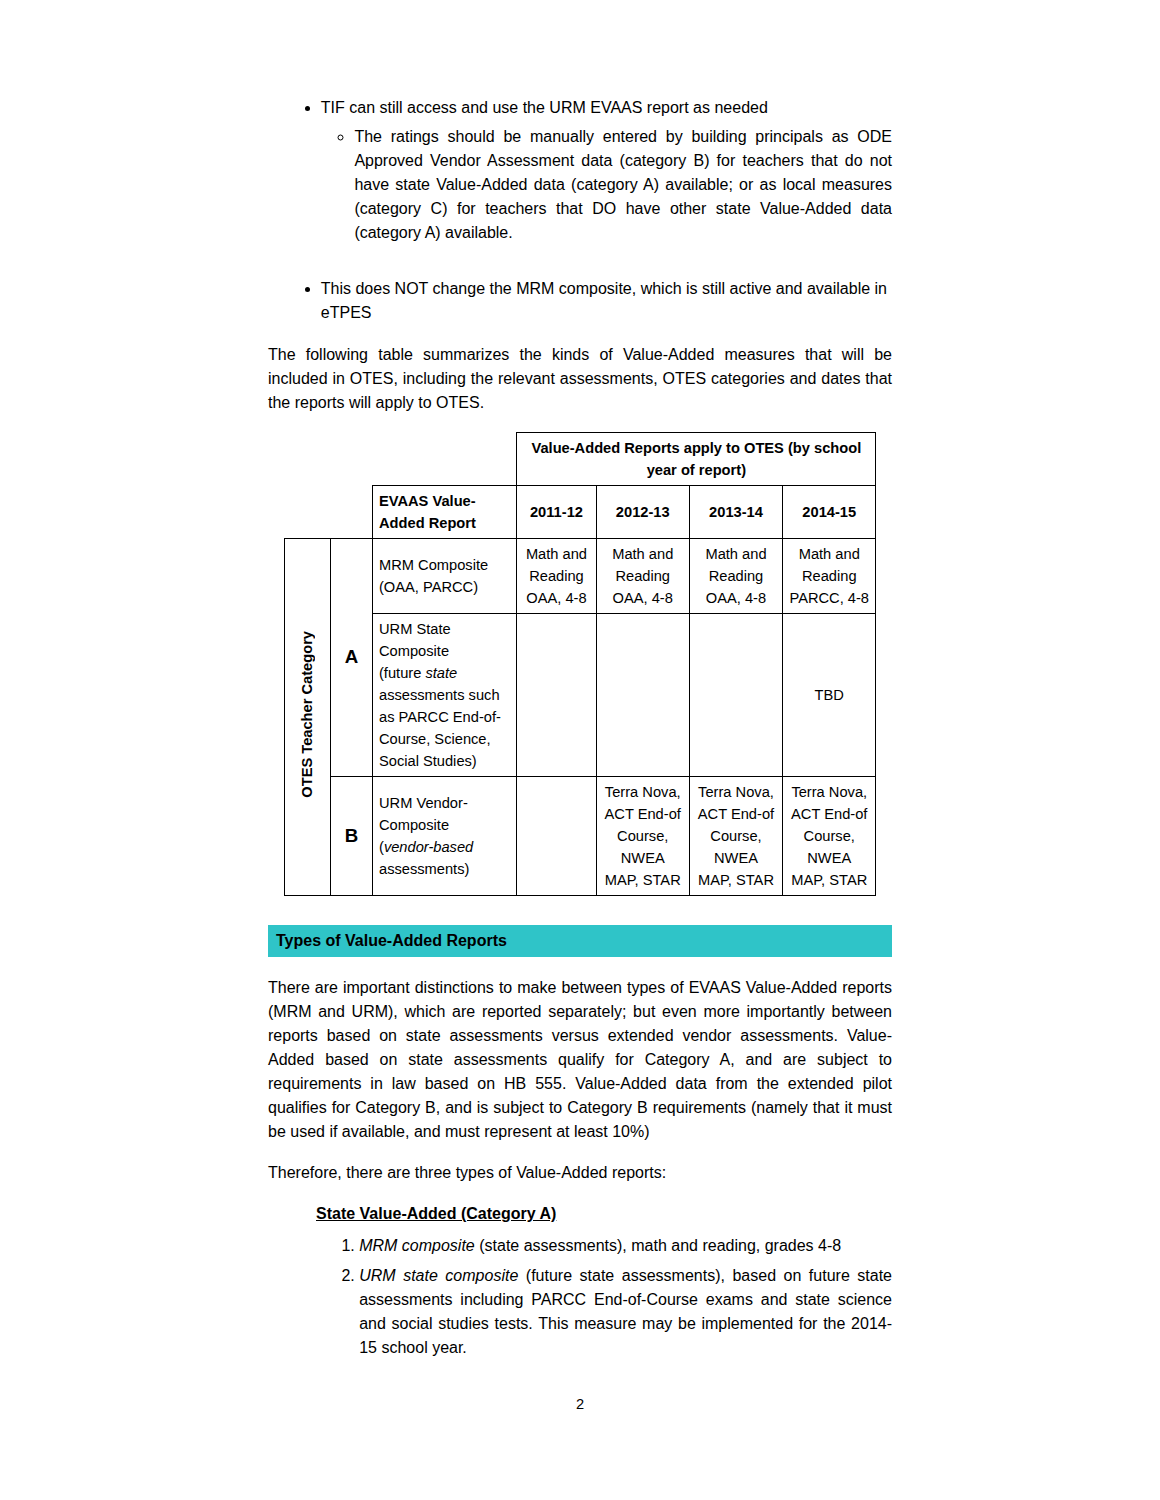TIF can still access and use the URM EVAAS report as needed
The ratings should be manually entered by building principals as ODE Approved Vendor Assessment data (category B) for teachers that do not have state Value-Added data (category A) available; or as local measures (category C) for teachers that DO have other state Value-Added data (category A) available.
This does NOT change the MRM composite, which is still active and available in eTPES
The following table summarizes the kinds of Value-Added measures that will be included in OTES, including the relevant assessments, OTES categories and dates that the reports will apply to OTES.
| | | | Value-Added Reports apply to OTES (by school year of report) |
| EVAAS Value-Added Report | 2011-12 | 2012-13 | 2013-14 | 2014-15 |
| OTES Teacher Category | A | MRM Composite (OAA, PARCC) | Math and Reading OAA, 4-8 | Math and Reading OAA, 4-8 | Math and Reading OAA, 4-8 | Math and Reading PARCC, 4-8 |
| URM State Composite (future state assessments such as PARCC End-of-Course, Science, Social Studies) | | | | TBD |
| B | URM Vendor-Composite ( vendor-based assessments) | | Terra Nova, ACT End-of Course, NWEA MAP, STAR | Terra Nova, ACT End-of Course, NWEA MAP, STAR | Terra Nova, ACT End-of Course, NWEA MAP, STAR |
Types of Value-Added Reports
There are important distinctions to make between types of EVAAS Value-Added reports (MRM and URM), which are reported separately; but even more importantly between reports based on state assessments versus extended vendor assessments. Value-Added based on state assessments qualify for Category A, and are subject to requirements in law based on HB 555. Value-Added data from the extended pilot qualifies for Category B, and is subject to Category B requirements (namely that it must be used if available, and must represent at least 10%)
Therefore, there are three types of Value-Added reports:
State Value-Added (Category A)
MRM composite (state assessments), math and reading, grades 4-8
URM state composite (future state assessments), based on future state assessments including PARCC End-of-Course exams and state science and social studies tests. This measure may be implemented for the 2014-15 school year.
2